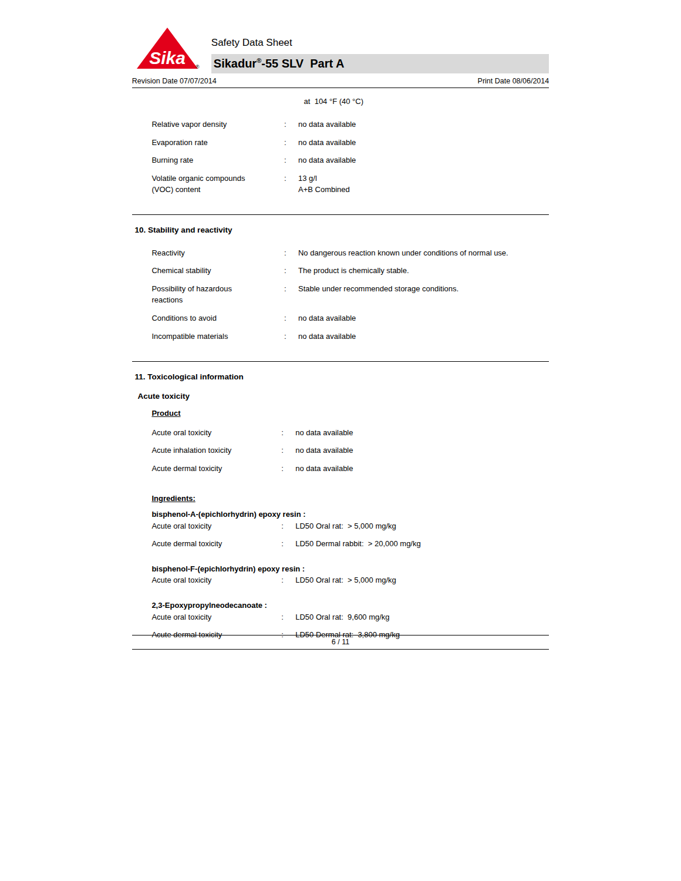Sika ®
Safety Data Sheet
Sikadur®-55 SLV Part A
Revision Date 07/07/2014 Print Date 08/06/2014
at 104 °F (40 °C)
| Relative vapor density | : | no data available |
| Evaporation rate | : | no data available |
| Burning rate | : | no data available |
| Volatile organic compounds (VOC) content | : | 13 g/l A+B Combined |
10. Stability and reactivity
| Reactivity | : | No dangerous reaction known under conditions of normal use. |
| Chemical stability | : | The product is chemically stable. |
| Possibility of hazardous reactions | : | Stable under recommended storage conditions. |
| Conditions to avoid | : | no data available |
| Incompatible materials | : | no data available |
11. Toxicological information
Acute toxicity
Product
| Acute oral toxicity | : | no data available |
| Acute inhalation toxicity | : | no data available |
| Acute dermal toxicity | : | no data available |
Ingredients:
bisphenol-A-(epichlorhydrin) epoxy resin :
| Acute oral toxicity | : | LD50 Oral rat: > 5,000 mg/kg |
| Acute dermal toxicity | : | LD50 Dermal rabbit: > 20,000 mg/kg |
bisphenol-F-(epichlorhydrin) epoxy resin :
| Acute oral toxicity | : | LD50 Oral rat: > 5,000 mg/kg |
2,3-Epoxypropylneodecanoate :
| Acute oral toxicity | : | LD50 Oral rat: 9,600 mg/kg |
| Acute dermal toxicity | : | LD50 Dermal rat: 3,800 mg/kg |
6 / 11